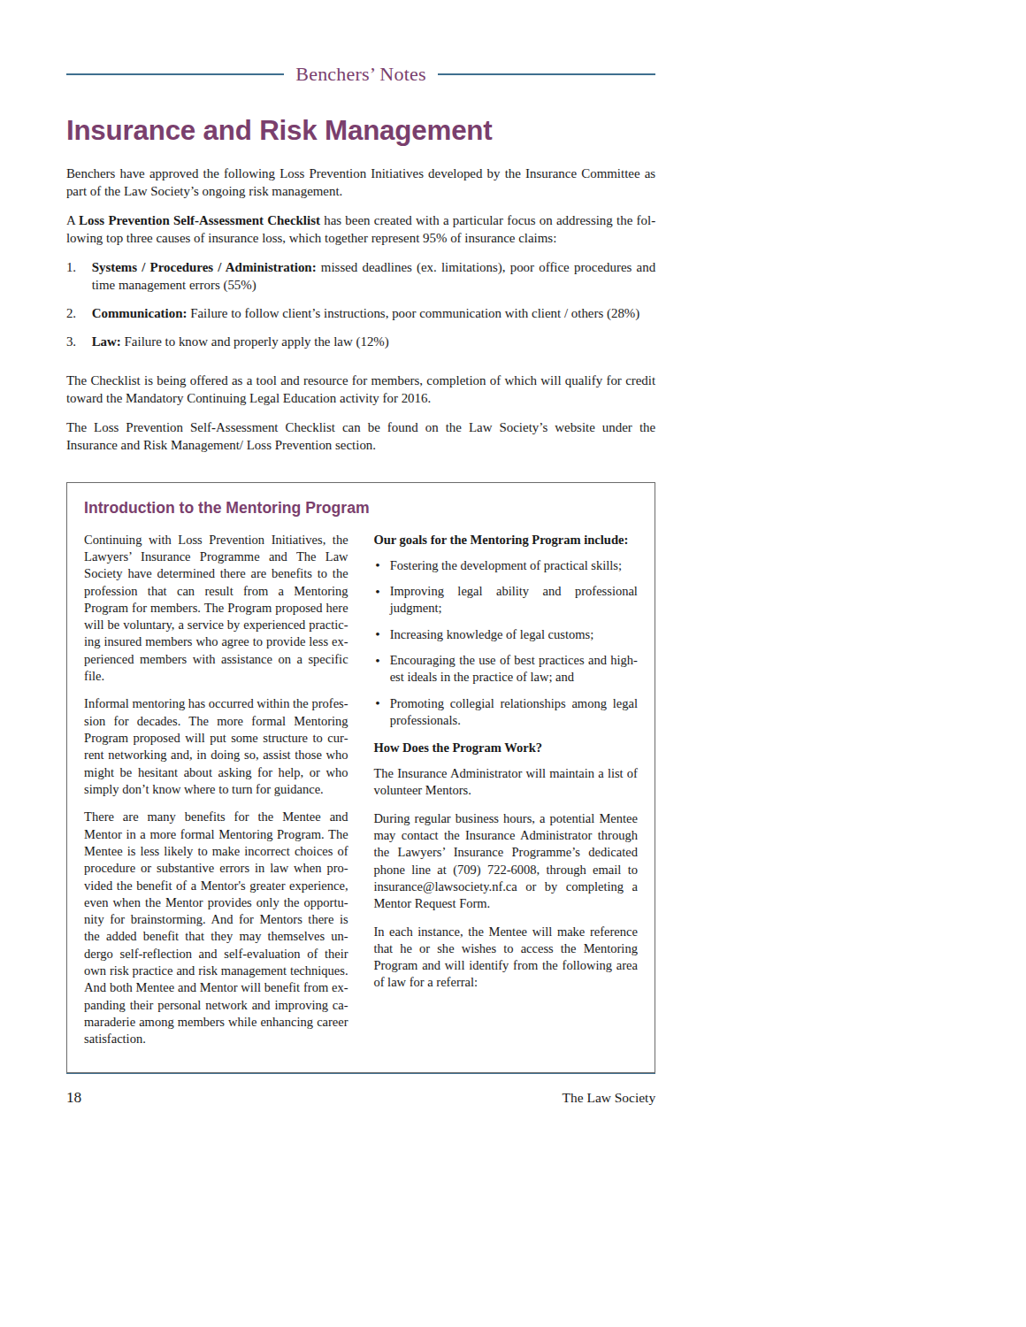Benchers’ Notes
Insurance and Risk Management
Benchers have approved the following Loss Prevention Initiatives developed by the Insurance Committee as part of the Law Society’s ongoing risk management.
A Loss Prevention Self-Assessment Checklist has been created with a particular focus on addressing the following top three causes of insurance loss, which together represent 95% of insurance claims:
Systems / Procedures / Administration: missed deadlines (ex. limitations), poor office procedures and time management errors (55%)
Communication: Failure to follow client’s instructions, poor communication with client / others (28%)
Law: Failure to know and properly apply the law (12%)
The Checklist is being offered as a tool and resource for members, completion of which will qualify for credit toward the Mandatory Continuing Legal Education activity for 2016.
The Loss Prevention Self-Assessment Checklist can be found on the Law Society’s website under the Insurance and Risk Management/ Loss Prevention section.
Introduction to the Mentoring Program
Continuing with Loss Prevention Initiatives, the Lawyers’ Insurance Programme and The Law Society have determined there are benefits to the profession that can result from a Mentoring Program for members. The Program proposed here will be voluntary, a service by experienced practicing insured members who agree to provide less experienced members with assistance on a specific file.
Informal mentoring has occurred within the profession for decades. The more formal Mentoring Program proposed will put some structure to current networking and, in doing so, assist those who might be hesitant about asking for help, or who simply don’t know where to turn for guidance.
There are many benefits for the Mentee and Mentor in a more formal Mentoring Program. The Mentee is less likely to make incorrect choices of procedure or substantive errors in law when provided the benefit of a Mentor's greater experience, even when the Mentor provides only the opportunity for brainstorming. And for Mentors there is the added benefit that they may themselves undergo self-reflection and self-evaluation of their own risk practice and risk management techniques. And both Mentee and Mentor will benefit from expanding their personal network and improving camaraderie among members while enhancing career satisfaction.
Our goals for the Mentoring Program include:
Fostering the development of practical skills;
Improving legal ability and professional judgment;
Increasing knowledge of legal customs;
Encouraging the use of best practices and highest ideals in the practice of law; and
Promoting collegial relationships among legal professionals.
How Does the Program Work?
The Insurance Administrator will maintain a list of volunteer Mentors.
During regular business hours, a potential Mentee may contact the Insurance Administrator through the Lawyers’ Insurance Programme’s dedicated phone line at (709) 722-6008, through email to insurance@lawsociety.nf.ca or by completing a Mentor Request Form.
In each instance, the Mentee will make reference that he or she wishes to access the Mentoring Program and will identify from the following area of law for a referral:
18 The Law Society